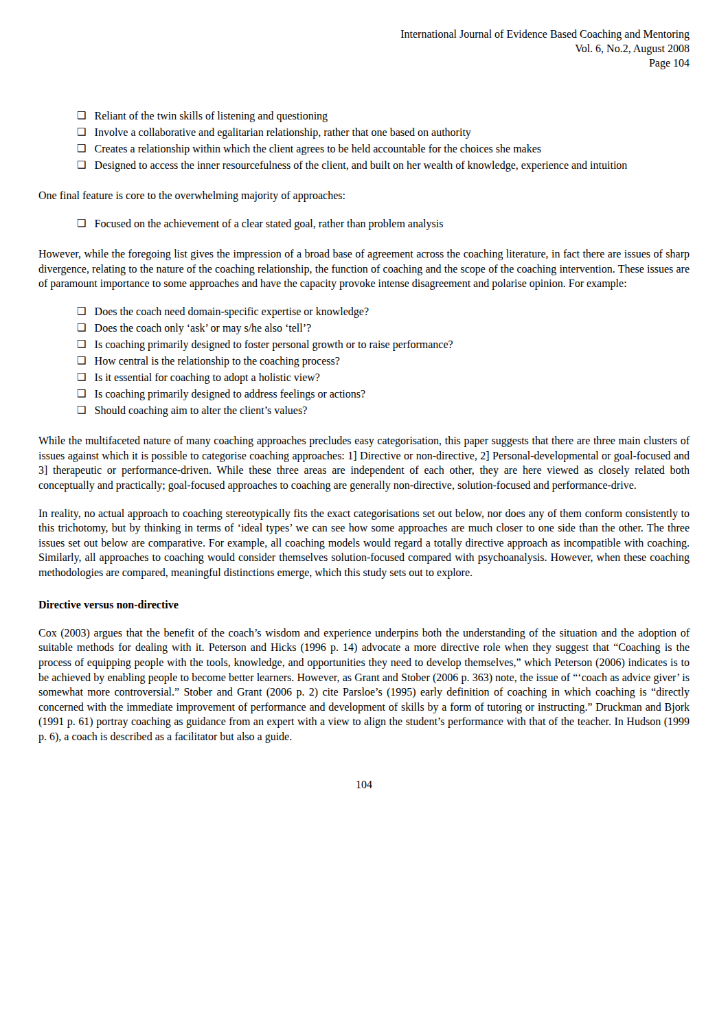International Journal of Evidence Based Coaching and Mentoring
Vol. 6, No.2, August 2008
Page 104
Reliant of the twin skills of listening and questioning
Involve a collaborative and egalitarian relationship, rather that one based on authority
Creates a relationship within which the client agrees to be held accountable for the choices she makes
Designed to access the inner resourcefulness of the client, and built on her wealth of knowledge, experience and intuition
One final feature is core to the overwhelming majority of approaches:
Focused on the achievement of a clear stated goal, rather than problem analysis
However, while the foregoing list gives the impression of a broad base of agreement across the coaching literature, in fact there are issues of sharp divergence, relating to the nature of the coaching relationship, the function of coaching and the scope of the coaching intervention. These issues are of paramount importance to some approaches and have the capacity provoke intense disagreement and polarise opinion. For example:
Does the coach need domain-specific expertise or knowledge?
Does the coach only ‘ask’ or may s/he also ‘tell’?
Is coaching primarily designed to foster personal growth or to raise performance?
How central is the relationship to the coaching process?
Is it essential for coaching to adopt a holistic view?
Is coaching primarily designed to address feelings or actions?
Should coaching aim to alter the client’s values?
While the multifaceted nature of many coaching approaches precludes easy categorisation, this paper suggests that there are three main clusters of issues against which it is possible to categorise coaching approaches: 1] Directive or non-directive, 2] Personal-developmental or goal-focused and 3] therapeutic or performance-driven. While these three areas are independent of each other, they are here viewed as closely related both conceptually and practically; goal-focused approaches to coaching are generally non-directive, solution-focused and performance-drive.
In reality, no actual approach to coaching stereotypically fits the exact categorisations set out below, nor does any of them conform consistently to this trichotomy, but by thinking in terms of ‘ideal types’ we can see how some approaches are much closer to one side than the other. The three issues set out below are comparative. For example, all coaching models would regard a totally directive approach as incompatible with coaching. Similarly, all approaches to coaching would consider themselves solution-focused compared with psychoanalysis. However, when these coaching methodologies are compared, meaningful distinctions emerge, which this study sets out to explore.
Directive versus non-directive
Cox (2003) argues that the benefit of the coach’s wisdom and experience underpins both the understanding of the situation and the adoption of suitable methods for dealing with it. Peterson and Hicks (1996 p. 14) advocate a more directive role when they suggest that “Coaching is the process of equipping people with the tools, knowledge, and opportunities they need to develop themselves,” which Peterson (2006) indicates is to be achieved by enabling people to become better learners. However, as Grant and Stober (2006 p. 363) note, the issue of “‘coach as advice giver’ is somewhat more controversial.” Stober and Grant (2006 p. 2) cite Parsloe’s (1995) early definition of coaching in which coaching is “directly concerned with the immediate improvement of performance and development of skills by a form of tutoring or instructing.” Druckman and Bjork (1991 p. 61) portray coaching as guidance from an expert with a view to align the student’s performance with that of the teacher. In Hudson (1999 p. 6), a coach is described as a facilitator but also a guide.
104